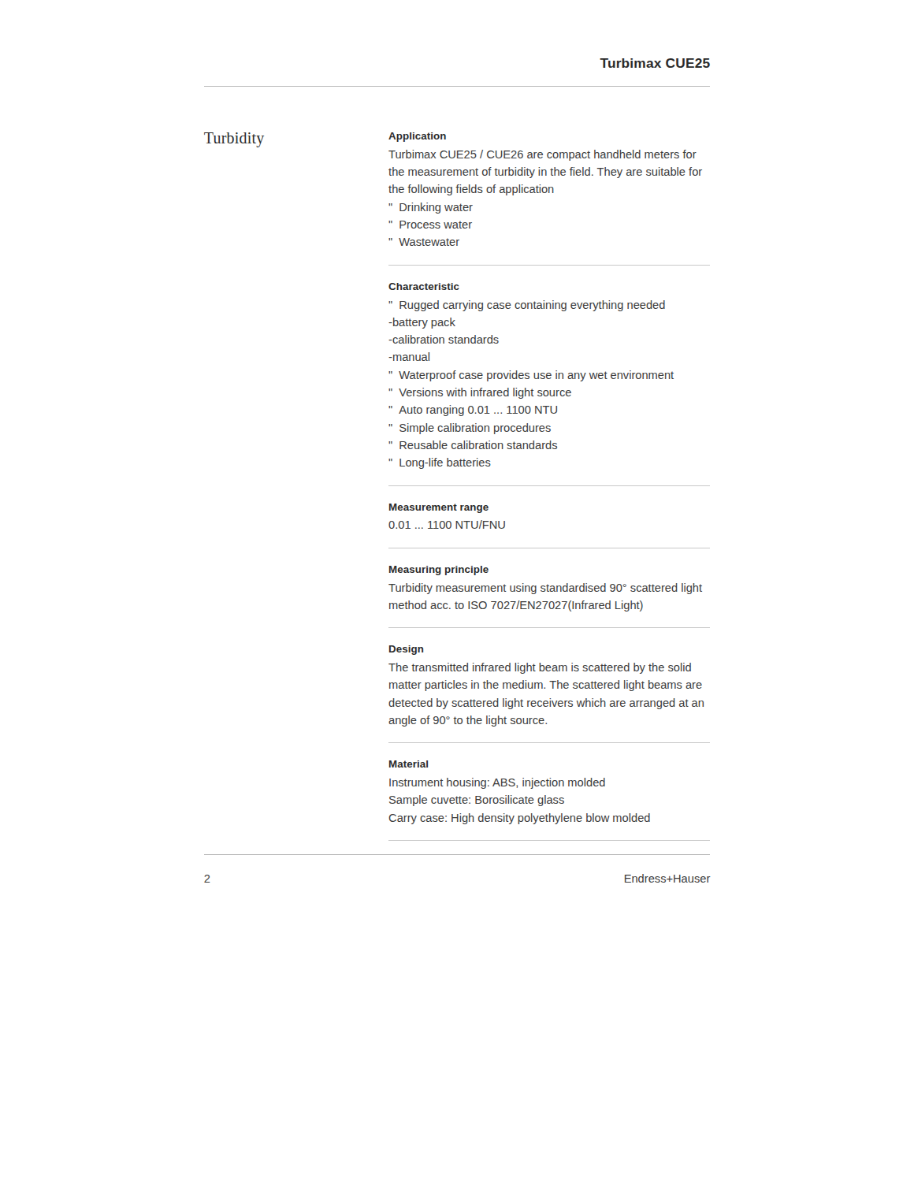Turbimax CUE25
Turbidity
Application
Turbimax CUE25 / CUE26 are compact handheld meters for the measurement of turbidity in the field. They are suitable for the following fields of application
Drinking water Process water Wastewater
Characteristic
Rugged carrying case containing everything needed -battery pack -calibration standards -manual Waterproof case provides use in any wet environment Versions with infrared light source Auto ranging 0.01 ... 1100 NTU Simple calibration procedures Reusable calibration standards Long-life batteries
Measurement range
0.01 ... 1100 NTU/FNU
Measuring principle
Turbidity measurement using standardised 90° scattered light method acc. to ISO 7027/EN27027(Infrared Light)
Design
The transmitted infrared light beam is scattered by the solid matter particles in the medium. The scattered light beams are detected by scattered light receivers which are arranged at an angle of 90° to the light source.
Material
Instrument housing: ABS, injection molded
Sample cuvette: Borosilicate glass
Carry case: High density polyethylene blow molded
2 Endress+Hauser